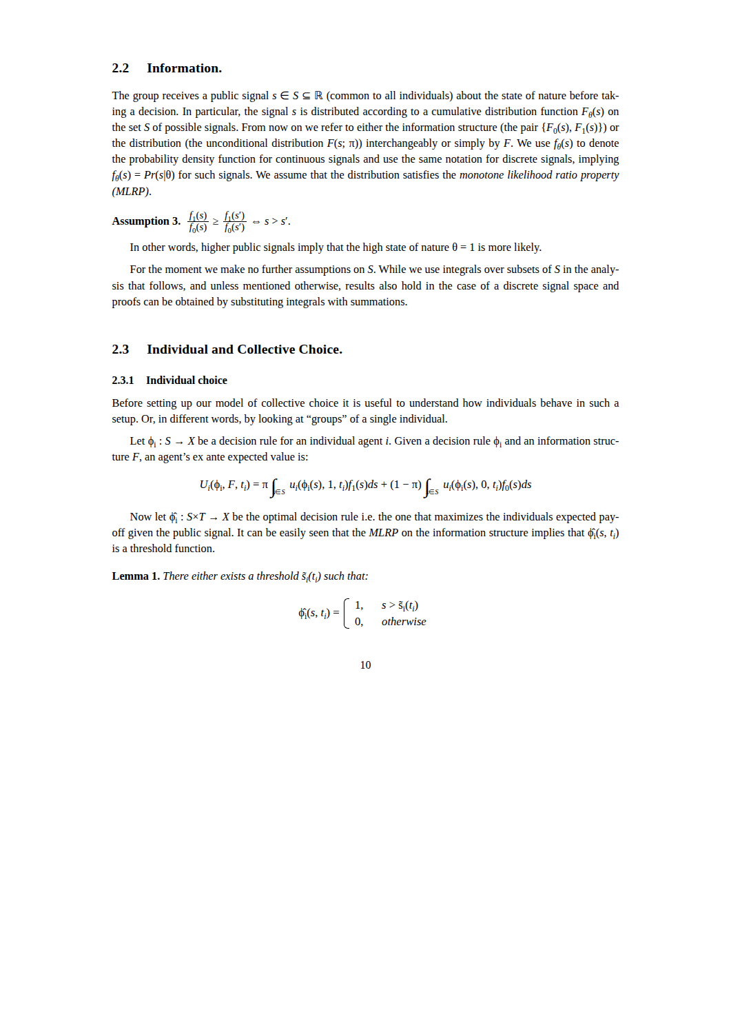2.2 Information.
The group receives a public signal s ∈ S ⊆ ℝ (common to all individuals) about the state of nature before taking a decision. In particular, the signal s is distributed according to a cumulative distribution function Fθ(s) on the set S of possible signals. From now on we refer to either the information structure (the pair {F0(s), F1(s)}) or the distribution (the unconditional distribution F(s; π)) interchangeably or simply by F. We use fθ(s) to denote the probability density function for continuous signals and use the same notation for discrete signals, implying fθ(s) = Pr(s|θ) for such signals. We assume that the distribution satisfies the monotone likelihood ratio property (MLRP).
Assumption 3. f1(s) f0(s) ≥ f1(s′) f0(s′) ⇔ s > s′.
In other words, higher public signals imply that the high state of nature θ = 1 is more likely.
For the moment we make no further assumptions on S. While we use integrals over subsets of S in the analysis that follows, and unless mentioned otherwise, results also hold in the case of a discrete signal space and proofs can be obtained by substituting integrals with summations.
2.3 Individual and Collective Choice.
2.3.1 Individual choice
Before setting up our model of collective choice it is useful to understand how individuals behave in such a setup. Or, in different words, by looking at “groups” of a single individual.
Let ϕi : S → X be a decision rule for an individual agent i. Given a decision rule ϕi and an information structure F, an agent’s ex ante expected value is:
Ui(ϕi, F, ti) = π ∫s∈S ui(ϕi(s), 1, ti)f1(s)ds + (1 − π) ∫s∈S ui(ϕi(s), 0, ti)f0(s)ds
Now let ϕ̂i : S×T → X be the optimal decision rule i.e. the one that maximizes the individuals expected payoff given the public signal. It can be easily seen that the MLRP on the information structure implies that ϕ̂i(s, ti) is a threshold function.
Lemma 1. There either exists a threshold s̃i(ti) such that:
ϕ̂i(s, ti) =
| 1, | s > s̃ i ( t i ) |
| 0, | otherwise |
10